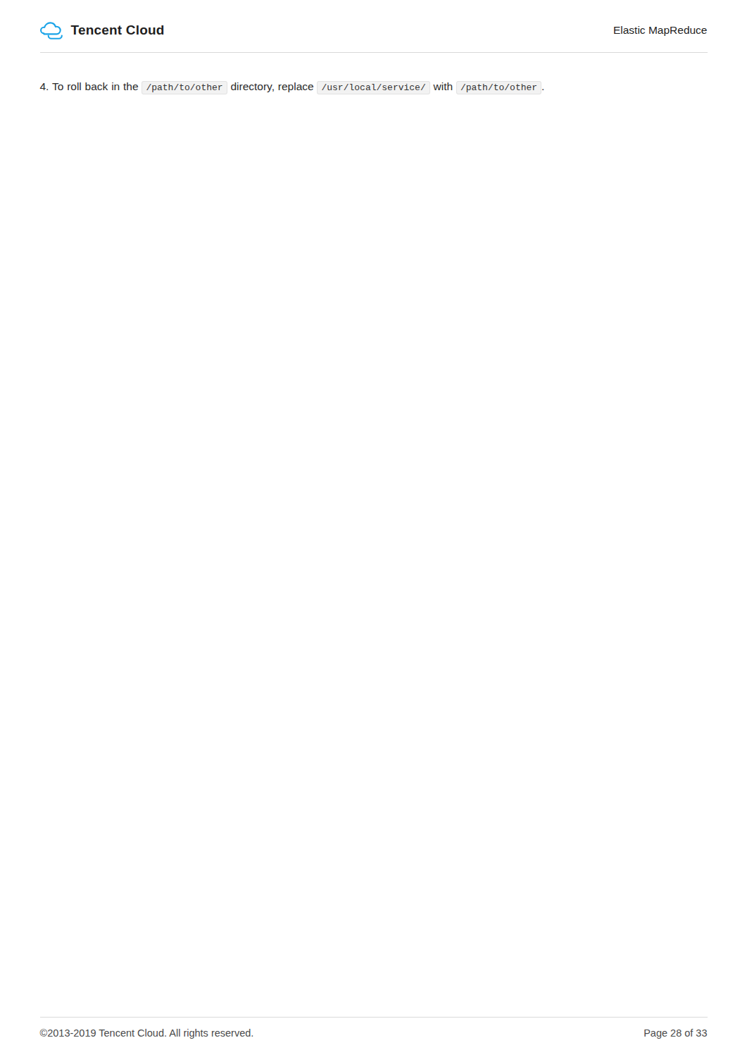Tencent Cloud
Elastic MapReduce
4. To roll back in the /path/to/other directory, replace /usr/local/service/ with /path/to/other.
©2013-2019 Tencent Cloud. All rights reserved.
Page 28 of 33